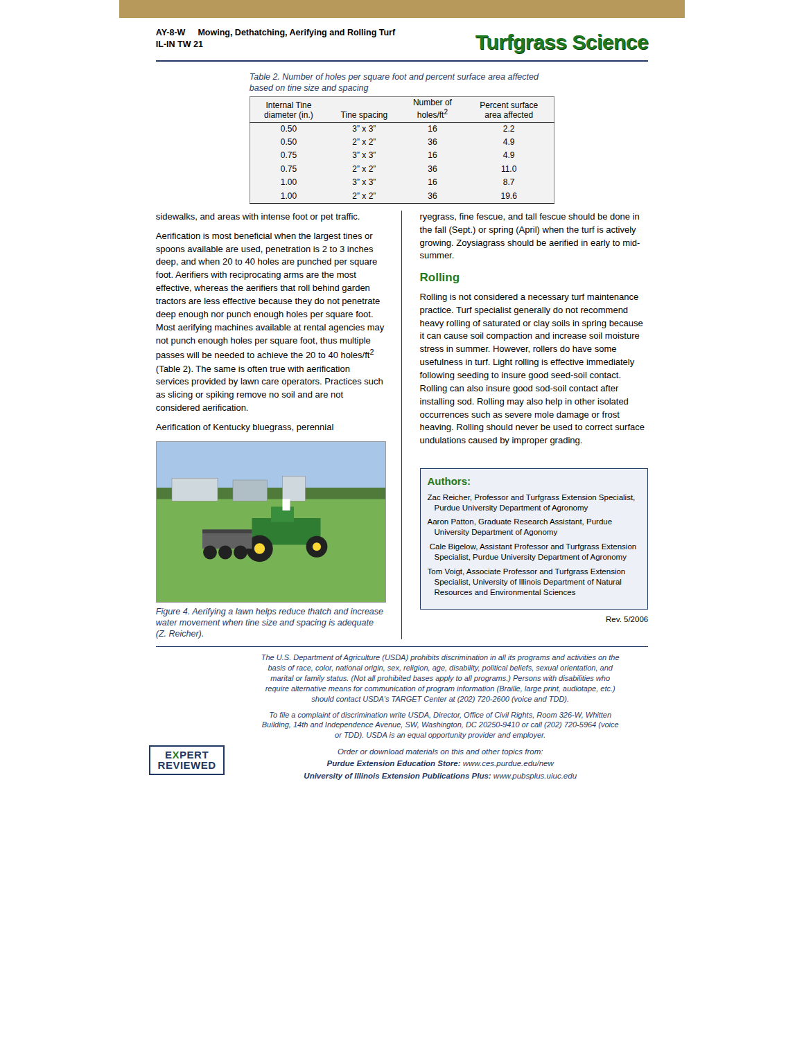AY-8-WMowing, Dethatching, Aerifying and Rolling Turf
IL-IN TW 21
Turfgrass Science
Table 2. Number of holes per square foot and percent surface area affected based on tine size and spacing
| Internal Tine diameter (in.) | Tine spacing | Number of holes/ft 2 | Percent surface area affected |
| --- | --- | --- | --- |
| 0.50 | 3” x 3” | 16 | 2.2 |
| 0.50 | 2” x 2” | 36 | 4.9 |
| 0.75 | 3” x 3” | 16 | 4.9 |
| 0.75 | 2” x 2” | 36 | 11.0 |
| 1.00 | 3” x 3” | 16 | 8.7 |
| 1.00 | 2” x 2” | 36 | 19.6 |
sidewalks, and areas with intense foot or pet traffic.
Aerification is most beneficial when the largest tines or spoons available are used, penetration is 2 to 3 inches deep, and when 20 to 40 holes are punched per square foot. Aerifiers with reciprocating arms are the most effective, whereas the aerifiers that roll behind garden tractors are less effective because they do not penetrate deep enough nor punch enough holes per square foot. Most aerifying machines available at rental agencies may not punch enough holes per square foot, thus multiple passes will be needed to achieve the 20 to 40 holes/ft2 (Table 2). The same is often true with aerification services provided by lawn care operators. Practices such as slicing or spiking remove no soil and are not considered aerification.
Aerification of Kentucky bluegrass, perennial
Figure 4. Aerifying a lawn helps reduce thatch and increase water movement when tine size and spacing is adequate (Z. Reicher).
ryegrass, fine fescue, and tall fescue should be done in the fall (Sept.) or spring (April) when the turf is actively growing. Zoysiagrass should be aerified in early to mid-summer.
Rolling
Rolling is not considered a necessary turf maintenance practice. Turf specialist generally do not recommend heavy rolling of saturated or clay soils in spring because it can cause soil compaction and increase soil moisture stress in summer. However, rollers do have some usefulness in turf. Light rolling is effective immediately following seeding to insure good seed-soil contact. Rolling can also insure good sod-soil contact after installing sod. Rolling may also help in other isolated occurrences such as severe mole damage or frost heaving. Rolling should never be used to correct surface undulations caused by improper grading.
Authors:
Zac Reicher, Professor and Turfgrass Extension Specialist, Purdue University Department of Agronomy
Aaron Patton, Graduate Research Assistant, Purdue University Department of Agonomy
Cale Bigelow, Assistant Professor and Turfgrass Extension Specialist, Purdue University Department of Agronomy
Tom Voigt, Associate Professor and Turfgrass Extension Specialist, University of Illinois Department of Natural Resources and Environmental Sciences
Rev. 5/2006
EXPERT
REVIEWED
The U.S. Department of Agriculture (USDA) prohibits discrimination in all its programs and activities on the basis of race, color, national origin, sex, religion, age, disability, political beliefs, sexual orientation, and marital or family status. (Not all prohibited bases apply to all programs.) Persons with disabilities who require alternative means for communication of program information (Braille, large print, audiotape, etc.) should contact USDA's TARGET Center at (202) 720-2600 (voice and TDD).
To file a complaint of discrimination write USDA, Director, Office of Civil Rights, Room 326-W, Whitten Building, 14th and Independence Avenue, SW, Washington, DC 20250-9410 or call (202) 720-5964 (voice or TDD). USDA is an equal opportunity provider and employer.
Order or download materials on this and other topics from:
Purdue Extension Education Store: www.ces.purdue.edu/new
University of Illinois Extension Publications Plus: www.pubsplus.uiuc.edu